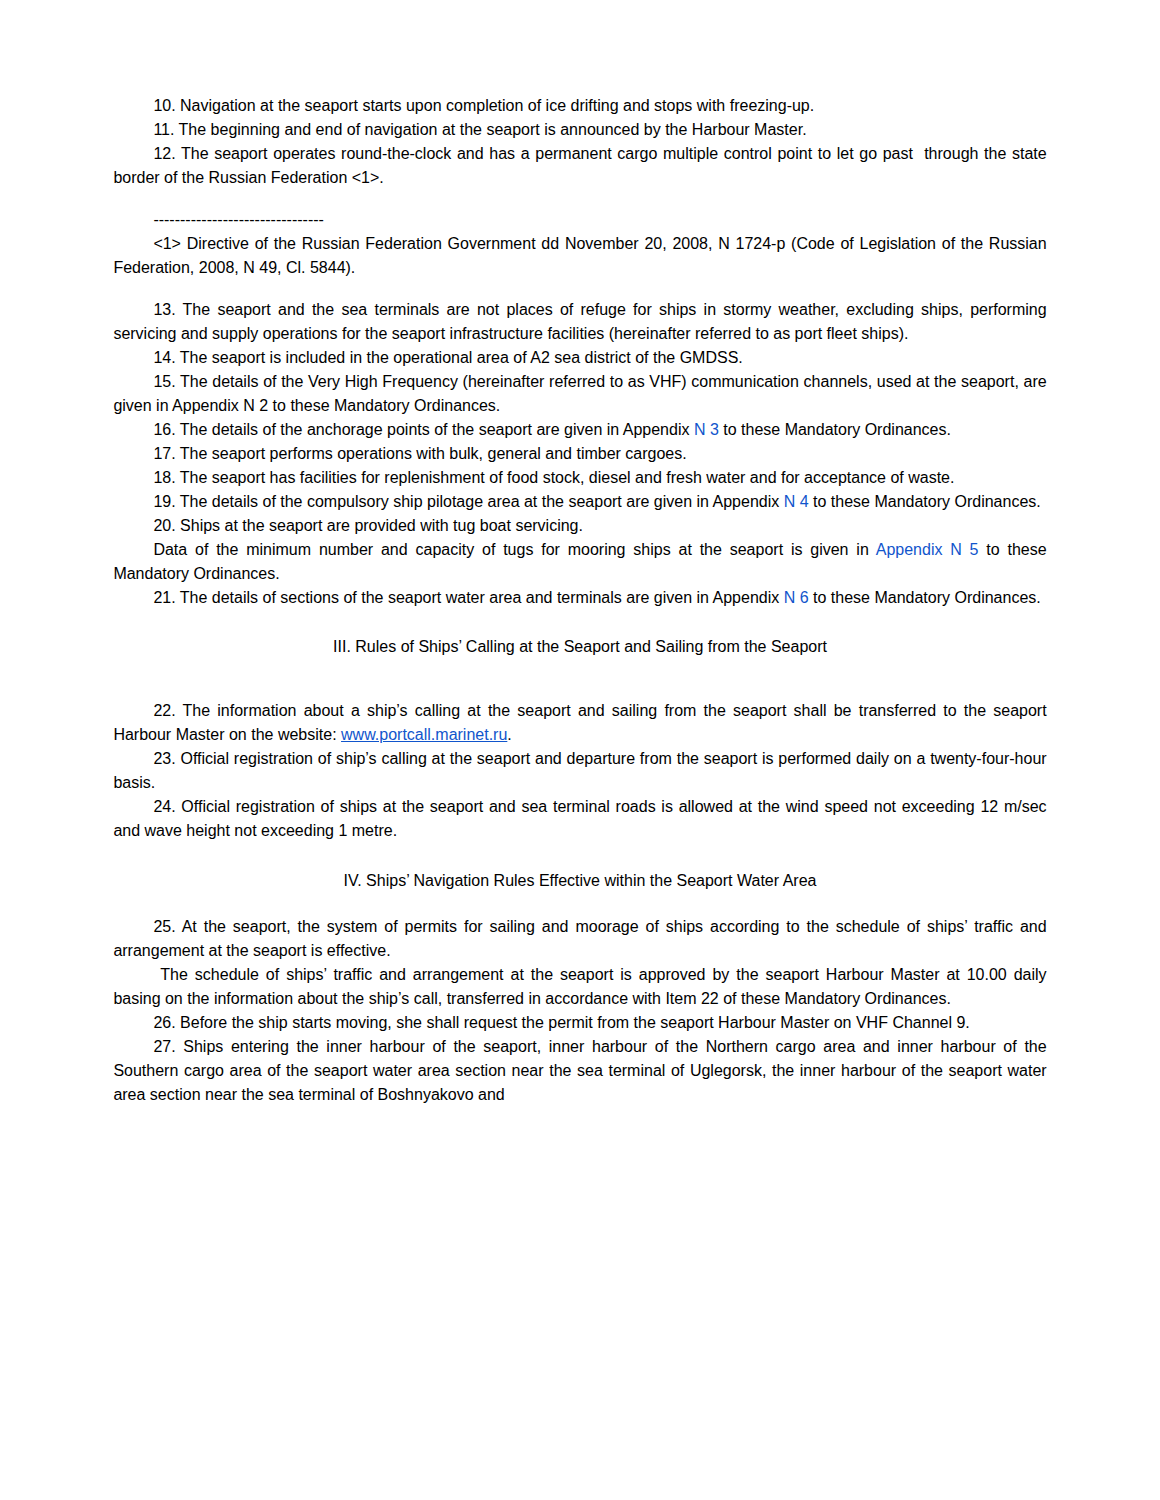10. Navigation at the seaport starts upon completion of ice drifting and stops with freezing-up.
11. The beginning and end of navigation at the seaport is announced by the Harbour Master.
12. The seaport operates round-the-clock and has a permanent cargo multiple control point to let go past through the state border of the Russian Federation <1>.
--------------------------------
<1> Directive of the Russian Federation Government dd November 20, 2008, N 1724-p (Code of Legislation of the Russian Federation, 2008, N 49, Cl. 5844).
13. The seaport and the sea terminals are not places of refuge for ships in stormy weather, excluding ships, performing servicing and supply operations for the seaport infrastructure facilities (hereinafter referred to as port fleet ships).
14. The seaport is included in the operational area of A2 sea district of the GMDSS.
15. The details of the Very High Frequency (hereinafter referred to as VHF) communication channels, used at the seaport, are given in Appendix N 2 to these Mandatory Ordinances.
16. The details of the anchorage points of the seaport are given in Appendix N 3 to these Mandatory Ordinances.
17. The seaport performs operations with bulk, general and timber cargoes.
18. The seaport has facilities for replenishment of food stock, diesel and fresh water and for acceptance of waste.
19. The details of the compulsory ship pilotage area at the seaport are given in Appendix N 4 to these Mandatory Ordinances.
20. Ships at the seaport are provided with tug boat servicing.
Data of the minimum number and capacity of tugs for mooring ships at the seaport is given in Appendix N 5 to these Mandatory Ordinances.
21. The details of sections of the seaport water area and terminals are given in Appendix N 6 to these Mandatory Ordinances.
III. Rules of Ships’ Calling at the Seaport and Sailing from the Seaport
22. The information about a ship’s calling at the seaport and sailing from the seaport shall be transferred to the seaport Harbour Master on the website: www.portcall.marinet.ru.
23. Official registration of ship’s calling at the seaport and departure from the seaport is performed daily on a twenty-four-hour basis.
24. Official registration of ships at the seaport and sea terminal roads is allowed at the wind speed not exceeding 12 m/sec and wave height not exceeding 1 metre.
IV. Ships’ Navigation Rules Effective within the Seaport Water Area
25. At the seaport, the system of permits for sailing and moorage of ships according to the schedule of ships’ traffic and arrangement at the seaport is effective.
The schedule of ships’ traffic and arrangement at the seaport is approved by the seaport Harbour Master at 10.00 daily basing on the information about the ship’s call, transferred in accordance with Item 22 of these Mandatory Ordinances.
26. Before the ship starts moving, she shall request the permit from the seaport Harbour Master on VHF Channel 9.
27. Ships entering the inner harbour of the seaport, inner harbour of the Northern cargo area and inner harbour of the Southern cargo area of the seaport water area section near the sea terminal of Uglegorsk, the inner harbour of the seaport water area section near the sea terminal of Boshnyakovo and